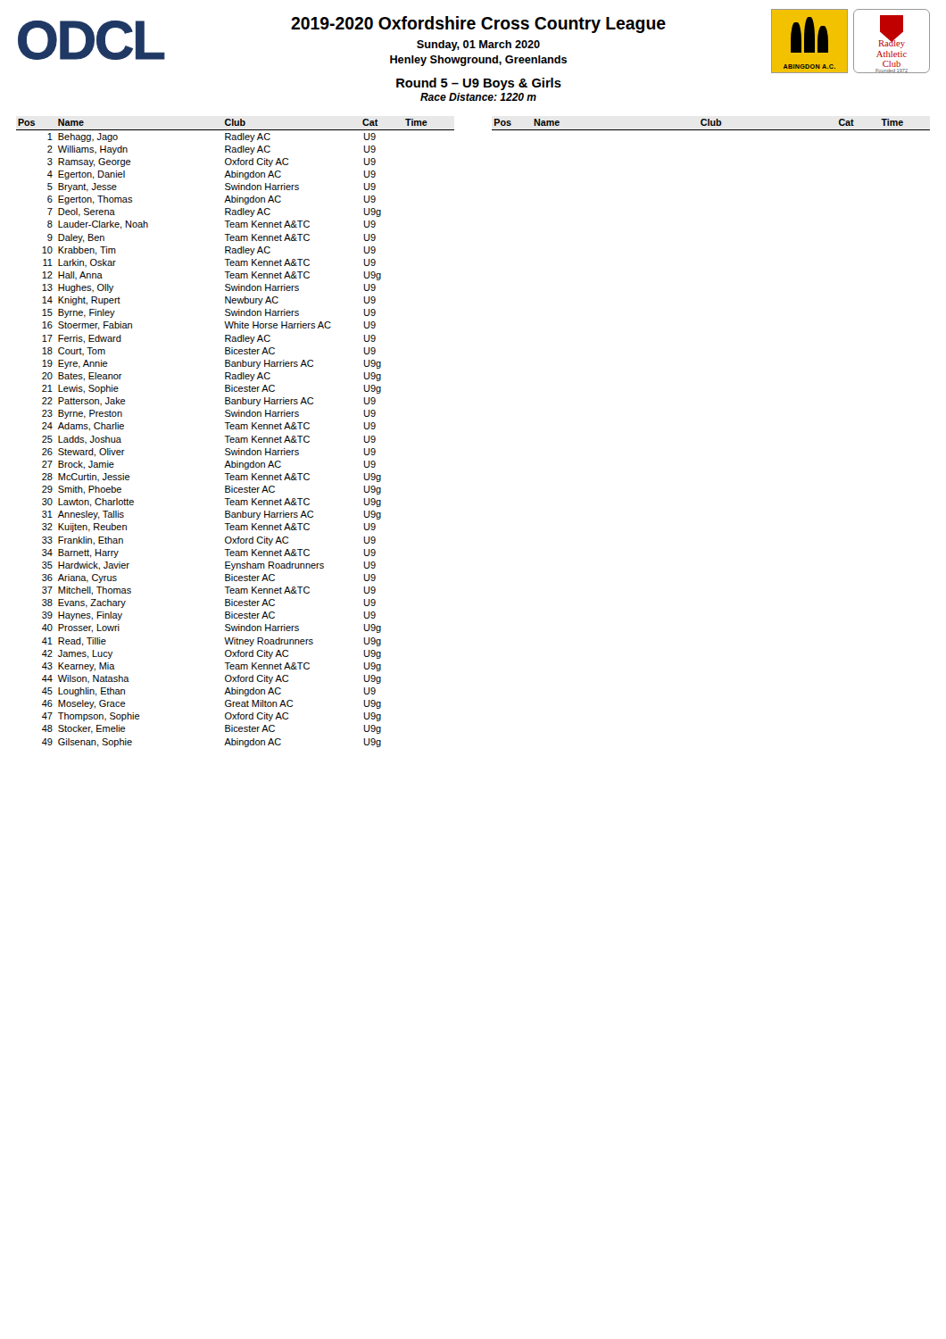ODCL
2019-2020 Oxfordshire Cross Country League
Sunday, 01 March 2020
Henley Showground, Greenlands
Round 5 – U9 Boys & Girls
Race Distance: 1220 m
ABINGDON A.C.
Radley
Athletic
Club
Founded 1972
| Pos | Name | Club | Cat | Time | | Pos | Name | Club | Cat | Time |
| --- | --- | --- | --- | --- | --- | --- | --- | --- | --- | --- |
| 1 | Behagg, Jago | Radley AC | U9 | | | | | | | |
| 2 | Williams, Haydn | Radley AC | U9 | | | | | | | |
| 3 | Ramsay, George | Oxford City AC | U9 | | | | | | | |
| 4 | Egerton, Daniel | Abingdon AC | U9 | | | | | | | |
| 5 | Bryant, Jesse | Swindon Harriers | U9 | | | | | | | |
| 6 | Egerton, Thomas | Abingdon AC | U9 | | | | | | | |
| 7 | Deol, Serena | Radley AC | U9g | | | | | | | |
| 8 | Lauder-Clarke, Noah | Team Kennet A&TC | U9 | | | | | | | |
| 9 | Daley, Ben | Team Kennet A&TC | U9 | | | | | | | |
| 10 | Krabben, Tim | Radley AC | U9 | | | | | | | |
| 11 | Larkin, Oskar | Team Kennet A&TC | U9 | | | | | | | |
| 12 | Hall, Anna | Team Kennet A&TC | U9g | | | | | | | |
| 13 | Hughes, Olly | Swindon Harriers | U9 | | | | | | | |
| 14 | Knight, Rupert | Newbury AC | U9 | | | | | | | |
| 15 | Byrne, Finley | Swindon Harriers | U9 | | | | | | | |
| 16 | Stoermer, Fabian | White Horse Harriers AC | U9 | | | | | | | |
| 17 | Ferris, Edward | Radley AC | U9 | | | | | | | |
| 18 | Court, Tom | Bicester AC | U9 | | | | | | | |
| 19 | Eyre, Annie | Banbury Harriers AC | U9g | | | | | | | |
| 20 | Bates, Eleanor | Radley AC | U9g | | | | | | | |
| 21 | Lewis, Sophie | Bicester AC | U9g | | | | | | | |
| 22 | Patterson, Jake | Banbury Harriers AC | U9 | | | | | | | |
| 23 | Byrne, Preston | Swindon Harriers | U9 | | | | | | | |
| 24 | Adams, Charlie | Team Kennet A&TC | U9 | | | | | | | |
| 25 | Ladds, Joshua | Team Kennet A&TC | U9 | | | | | | | |
| 26 | Steward, Oliver | Swindon Harriers | U9 | | | | | | | |
| 27 | Brock, Jamie | Abingdon AC | U9 | | | | | | | |
| 28 | McCurtin, Jessie | Team Kennet A&TC | U9g | | | | | | | |
| 29 | Smith, Phoebe | Bicester AC | U9g | | | | | | | |
| 30 | Lawton, Charlotte | Team Kennet A&TC | U9g | | | | | | | |
| 31 | Annesley, Tallis | Banbury Harriers AC | U9g | | | | | | | |
| 32 | Kuijten, Reuben | Team Kennet A&TC | U9 | | | | | | | |
| 33 | Franklin, Ethan | Oxford City AC | U9 | | | | | | | |
| 34 | Barnett, Harry | Team Kennet A&TC | U9 | | | | | | | |
| 35 | Hardwick, Javier | Eynsham Roadrunners | U9 | | | | | | | |
| 36 | Ariana, Cyrus | Bicester AC | U9 | | | | | | | |
| 37 | Mitchell, Thomas | Team Kennet A&TC | U9 | | | | | | | |
| 38 | Evans, Zachary | Bicester AC | U9 | | | | | | | |
| 39 | Haynes, Finlay | Bicester AC | U9 | | | | | | | |
| 40 | Prosser, Lowri | Swindon Harriers | U9g | | | | | | | |
| 41 | Read, Tillie | Witney Roadrunners | U9g | | | | | | | |
| 42 | James, Lucy | Oxford City AC | U9g | | | | | | | |
| 43 | Kearney, Mia | Team Kennet A&TC | U9g | | | | | | | |
| 44 | Wilson, Natasha | Oxford City AC | U9g | | | | | | | |
| 45 | Loughlin, Ethan | Abingdon AC | U9 | | | | | | | |
| 46 | Moseley, Grace | Great Milton AC | U9g | | | | | | | |
| 47 | Thompson, Sophie | Oxford City AC | U9g | | | | | | | |
| 48 | Stocker, Emelie | Bicester AC | U9g | | | | | | | |
| 49 | Gilsenan, Sophie | Abingdon AC | U9g | | | | | | | |